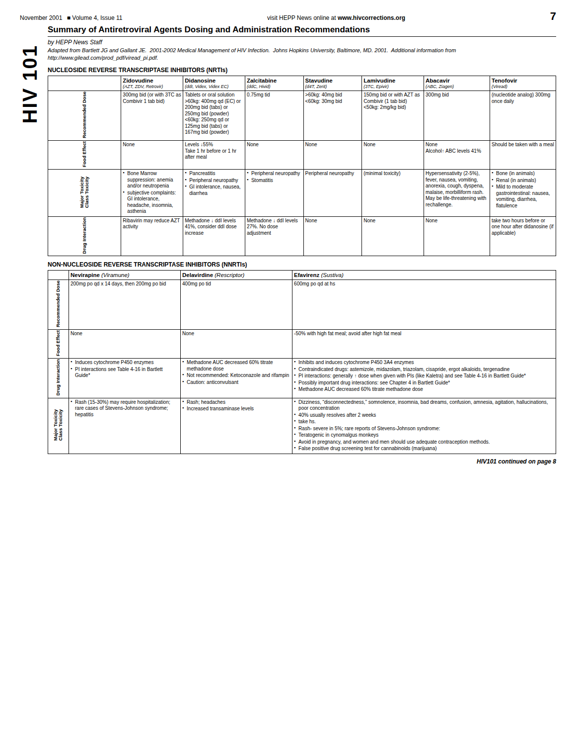November 2001 ■ Volume 4, Issue 11
visit HEPP News online at www.hivcorrections.org
7
HIV 101
Summary of Antiretroviral Agents Dosing and Administration Recommendations
by HEPP News Staff
Adapted from Bartlett JG and Gallant JE. 2001-2002 Medical Management of HIV Infection. Johns Hopkins University, Baltimore, MD. 2001. Additional information from http://www.gilead.com/prod_pdf/viread_pi.pdf.
NUCLEOSIDE REVERSE TRANSCRIPTASE INHIBITORS (NRTIs)
| | Zidovudine (AZT, ZDV, Retrovir) | Didanosine (ddI, Videx, Videx EC) | Zalcitabine (ddC, Hivid) | Stavudine (d4T, Zerit) | Lamivudine (3TC, Epivir) | Abacavir (ABC, Ziagen) | Tenofovir (Viread) |
| --- | --- | --- | --- | --- | --- | --- | --- |
| Recommended Dose | 300mg bid (or with 3TC as Combivir 1 tab bid) | Tablets or oral solution >60kg: 400mg qd (EC) or 200mg bid (tabs) or 250mg bid (powder) <60kg: 250mg qd or 125mg bid (tabs) or 167mg bid (powder) | 0.75mg tid | >60kg: 40mg bid <60kg: 30mg bid | 150mg bid or with AZT as Combivir (1 tab bid) <50kg: 2mg/kg bid) | 300mg bid | (nucleotide analog) 300mg once daily |
| Food Effect | None | Levels 55% Take 1 hr before or 1 hr after meal | None | None | None | None Alcohol ABC levels 41% | Should be taken with a meal |
| Major Toxicity Class Toxicity | Bone Marrow suppression: anemia and/or neutropenia subjective complaints: GI intolerance, headache, insomnia, asthenia | Pancreatitis Peripheral neuropathy GI intolerance, nausea, diarrhea | Peripheral neuropathy Stomatitis | Peripheral neuropathy | (minimal toxicity) | Hypersensativity (2-5%), fever, nausea, vomiting, anorexia, cough, dyspena, malaise, morbilliform rash. May be life-threatening with rechallenge. | Bone (in animals) Renal (in animals) Mild to moderate gastrointestinal: nausea, vomiting, diarrhea, flatulence |
| Drug Interaction | Ribavirin may reduce AZT activity | Methadone ddI levels 41%, consider ddI dose increase | Methadone ddI levels 27%. No dose adjustment | None | None | None | take two hours before or one hour after didanosine (if applicable) |
NON-NUCLEOSIDE REVERSE TRANSCRIPTASE INHIBITORS (NNRTIs)
| | Nevirapine (Viramune) | Delavirdine (Rescriptor) | Efavirenz (Sustiva) |
| --- | --- | --- | --- |
| Recommended Dose | 200mg po qd x 14 days, then 200mg po bid | 400mg po tid | 600mg po qd at hs |
| Food Effect | None | None | -50% with high fat meal; avoid after high fat meal |
| Drug Interaction | Induces cytochrome P450 enzymes PI interactions see Table 4-16 in Bartlett Guide* | Methadone AUC decreased 60% titrate methadone dose Not recommended: Ketoconazole and rifampin Caution: anticonvulsant | Inhibits and induces cytochrome P450 3A4 enzymes Contraindicated drugs: astemizole, midazolam, triazolam, cisapride, ergot alkaloids, tergenadine PI interactions: generally dose when given with PIs (like Kaletra) and see Table 4-16 in Bartlett Guide* Possibly important drug interactions: see Chapter 4 in Bartlett Guide* Methadone AUC decreased 60% titrate methadone dose |
| Major Toxicity Class Toxicity | Rash (15-30%) may require hospitalization; rare cases of Stevens-Johnson syndrome; hepatitis | Rash; headaches Increased transaminase levels | Dizziness, “disconnectedness,” somnolence, insomnia, bad dreams, confusion, amnesia, agitation, hallucinations, poor concentration 40% usually resolves after 2 weeks take hs. Rash- severe in 5%; rare reports of Stevens-Johnson syndrome: Teratogenic in cynomalgus monkeys Avoid in pregnancy, and women and men should use adequate contraception methods. False positive drug screening test for cannabinoids (marijuana) |
HIV101 continued on page 8